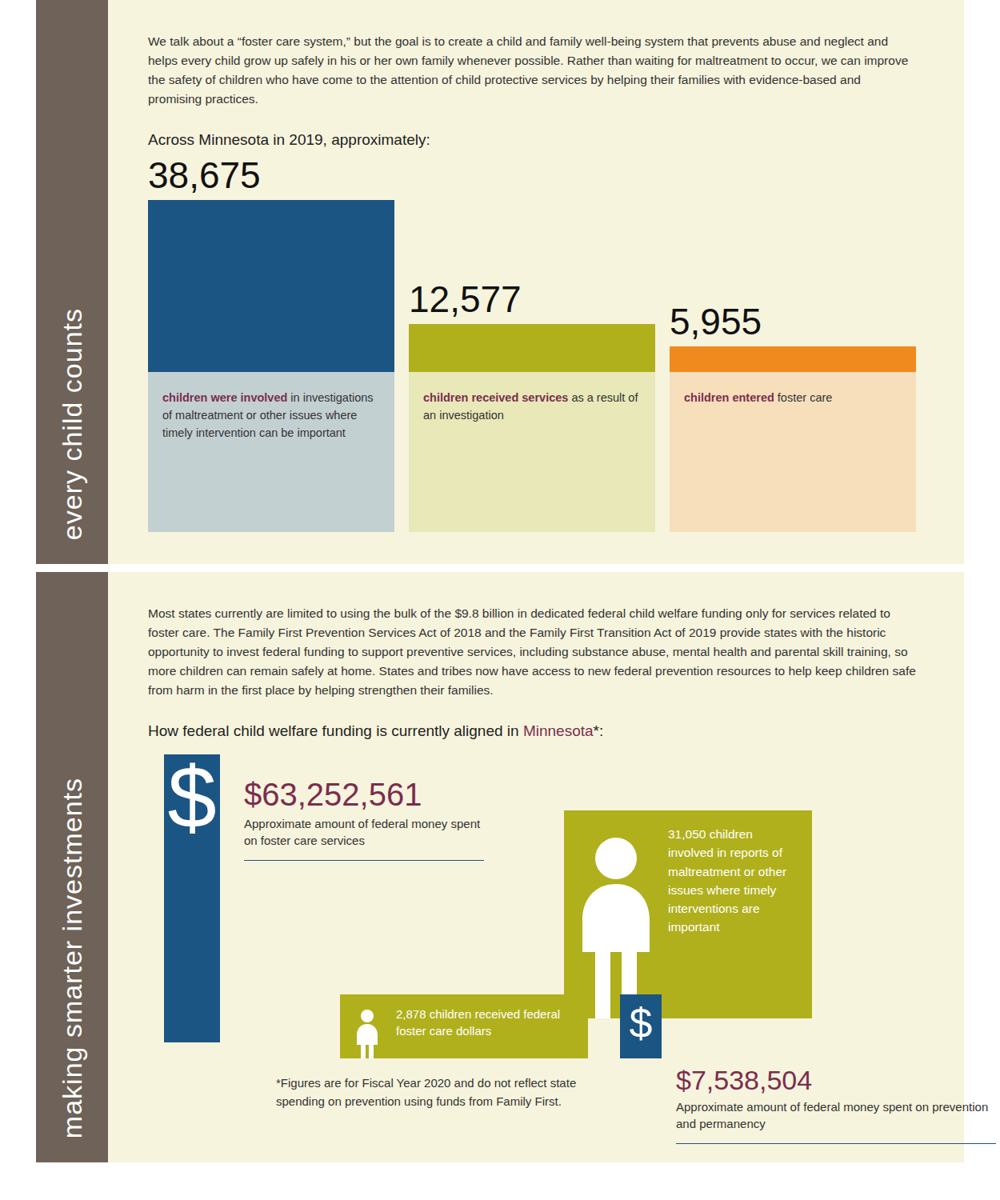every child counts
We talk about a “foster care system,” but the goal is to create a child and family well-being system that prevents abuse and neglect and helps every child grow up safely in his or her own family whenever possible. Rather than waiting for maltreatment to occur, we can improve the safety of children who have come to the attention of child protective services by helping their families with evidence-based and promising practices.
Across Minnesota in 2019, approximately:
38,675
children were involved in investigations of maltreatment or other issues where timely intervention can be important
12,577
children received services as a result of an investigation
5,955
children entered foster care
making smarter investments
Most states currently are limited to using the bulk of the $9.8 billion in dedicated federal child welfare funding only for services related to foster care. The Family First Prevention Services Act of 2018 and the Family First Transition Act of 2019 provide states with the historic opportunity to invest federal funding to support preventive services, including substance abuse, mental health and parental skill training, so more children can remain safely at home. States and tribes now have access to new federal prevention resources to help keep children safe from harm in the first place by helping strengthen their families.
How federal child welfare funding is currently aligned in Minnesota*:
$
$63,252,561
Approximate amount of federal money spent on foster care services
2,878 children received federal foster care dollars
31,050 children involved in reports of maltreatment or other issues where timely interventions are important
$
$7,538,504
Approximate amount of federal money spent on prevention and permanency
*Figures are for Fiscal Year 2020 and do not reflect state spending on prevention using funds from Family First.